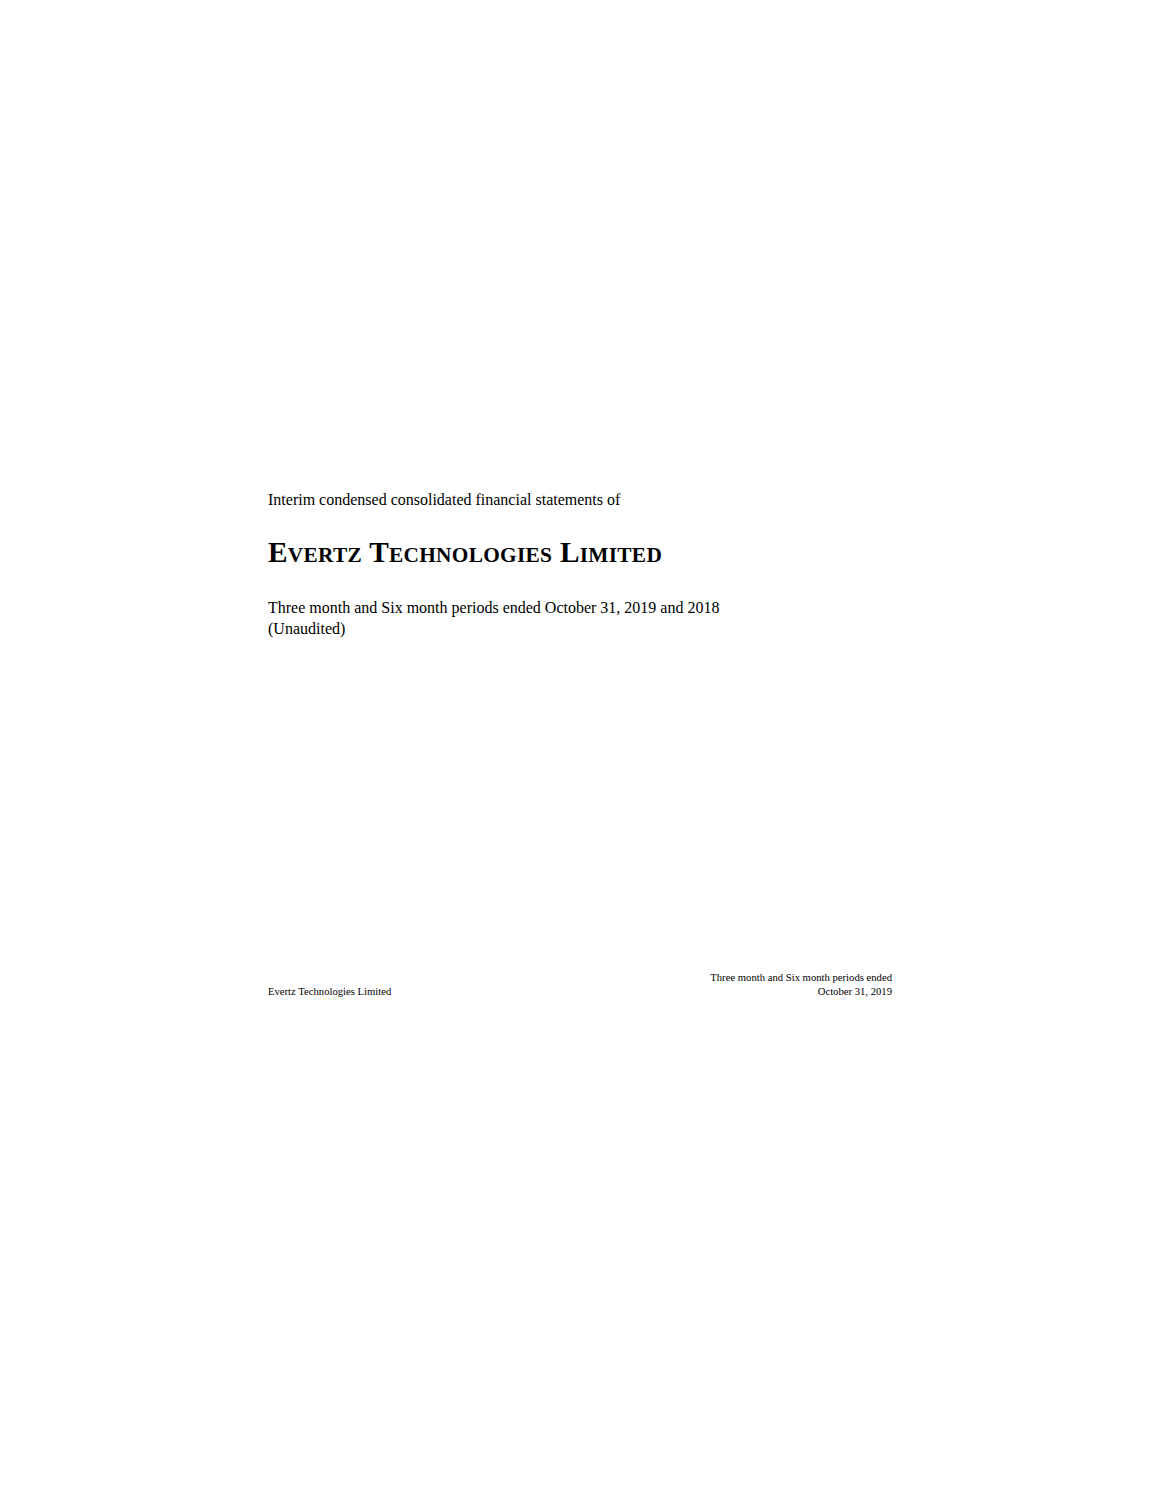Interim condensed consolidated financial statements of
EVERTZ TECHNOLOGIES LIMITED
Three month and Six month periods ended October 31, 2019 and 2018
(Unaudited)
Evertz Technologies Limited
Three month and Six month periods ended
October 31, 2019